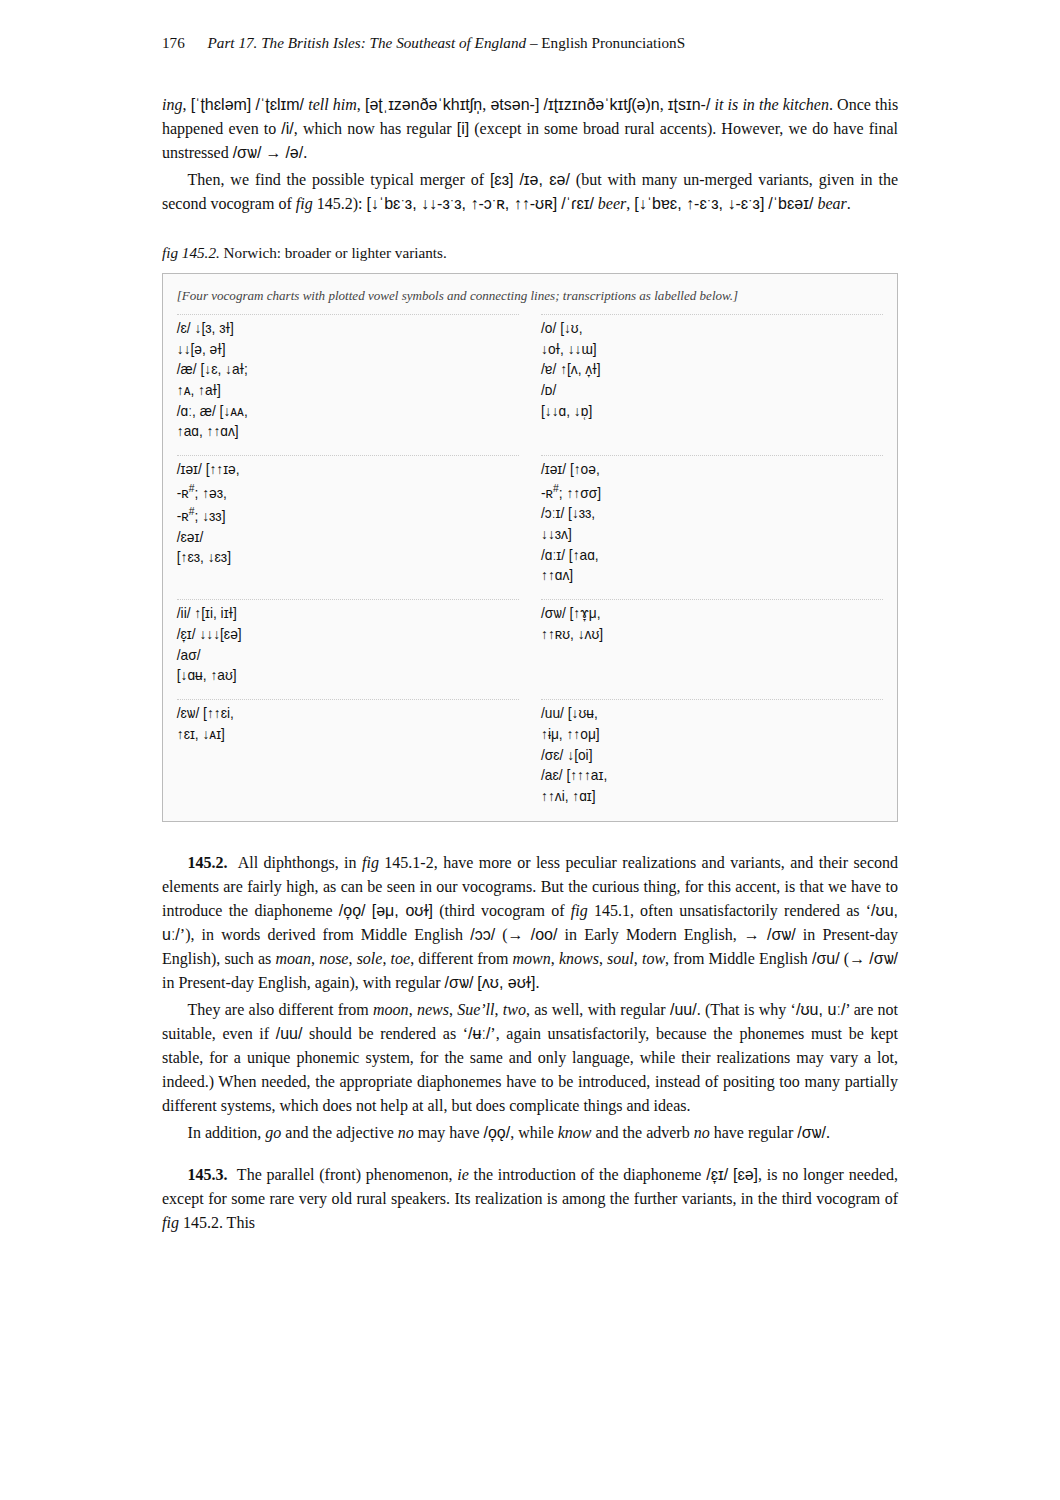176 Part 17. The British Isles: The Southeast of England – English PronunciationS
ing, [ˈʈhɛləm] /ˈʈɛlɪm/ tell him, [əʈˌɪzənðəˈkhɪtʃn̩, ətsən-] /ɪʈɪzɪnðəˈkɪtʃ(ə)n, ɪʈsɪn-/ it is in the kitchen. Once this happened even to /i/, which now has regular [i] (except in some broad rural accents). However, we do have final unstressed /σѡ/ → /ə/.
Then, we find the possible typical merger of [ɛɜ] /ɪə, ɛə/ (but with many un-merged variants, given in the second vocogram of fig 145.2): [↓ˈbɛˑɜ, ↓↓-ɜˑɜ, ↑-ɔˑʀ, ↑↑-ʊʀ] /ˈɾɛɪ/ beer, [↓ˈbɐɛ, ↑-ɛˑɜ, ↓-ɛˑɜ] /ˈbɛəɪ/ bear.
fig 145.2. Norwich: broader or lighter variants.
[Four vocogram charts with plotted vowel symbols and connecting lines; transcriptions as labelled below.]
/ɛ/ ↓[ɜ, ɜɫ]
↓↓[ə, əɫ]
/æ/ [↓ɛ, ↓aɫ;
↑ᴀ, ↑aɫ]
/ɑː, æ/ [↓ᴀᴀ,
↑aɑ, ↑↑ɑʌ]
/o/ [↓ʊ,
↓oɫ, ↓↓ɯ]
/ɐ/ ↑[ʌ, ʌ̞ɫ]
/ᴅ/
[↓↓ɑ, ↓ɒ̜]
/ɪəɪ/ [↑↑ɪə,
-ʀ#; ↑əɜ,
-ʀ#; ↓ɜɜ]
/ɛəɪ/
[↑ɛɜ, ↓ɛɜ]
/ɪəɪ/ [↑oə,
-ʀ#; ↑↑σσ]
/ɔːɪ/ [↓ɜɜ,
↓↓ɜʌ]
/ɑːɪ/ [↑aɑ,
↑↑ɑʌ]
/ii/ ↑[ɪi, iɪɫ]
/ɛ̞ɪ/ ↓↓↓[ɛə]
/aσ/
[↓ɑʉ, ↑aʊ]
/σѡ/ [↑ɤ̞μ,
↑↑ʀʊ, ↓ʌʊ]
/ɛѡ/ [↑↑ɛi,
↑ɛɪ, ↓ᴀɪ]
/uu/ [↓ʊʉ,
↑ɨμ, ↑↑oμ]
/σɛ/ ↓[oi]
/aɛ/ [↑↑↑aɪ,
↑↑ʌi, ↑ɑɪ]
145.2. All diphthongs, in fig 145.1-2, have more or less peculiar realizations and variants, and their second elements are fairly high, as can be seen in our vocograms. But the curious thing, for this accent, is that we have to introduce the diaphoneme /o̞ǫ/ [əμ, oʊɫ] (third vocogram of fig 145.1, often unsatisfactorily rendered as ‘/ʊu, uː/’), in words derived from Middle English /ɔɔ/ (→ /oo/ in Early Modern English, → /σѡ/ in Present-day English), such as moan, nose, sole, toe, different from mown, knows, soul, tow, from Middle English /σu/ (→ /σѡ/ in Present-day English, again), with regular /σѡ/ [ʌʊ, əʊɫ].
They are also different from moon, news, Sue’ll, two, as well, with regular /uu/. (That is why ‘/ʊu, uː/’ are not suitable, even if /uu/ should be rendered as ‘/ʉː/’, again unsatisfactorily, because the phonemes must be kept stable, for a unique phonemic system, for the same and only language, while their realizations may vary a lot, indeed.) When needed, the appropriate diaphonemes have to be introduced, instead of positing too many partially different systems, which does not help at all, but does complicate things and ideas.
In addition, go and the adjective no may have /o̞ǫ/, while know and the adverb no have regular /σѡ/.
145.3. The parallel (front) phenomenon, ie the introduction of the diaphoneme /ɛ̞ɪ/ [ɛə], is no longer needed, except for some rare very old rural speakers. Its realization is among the further variants, in the third vocogram of fig 145.2. This